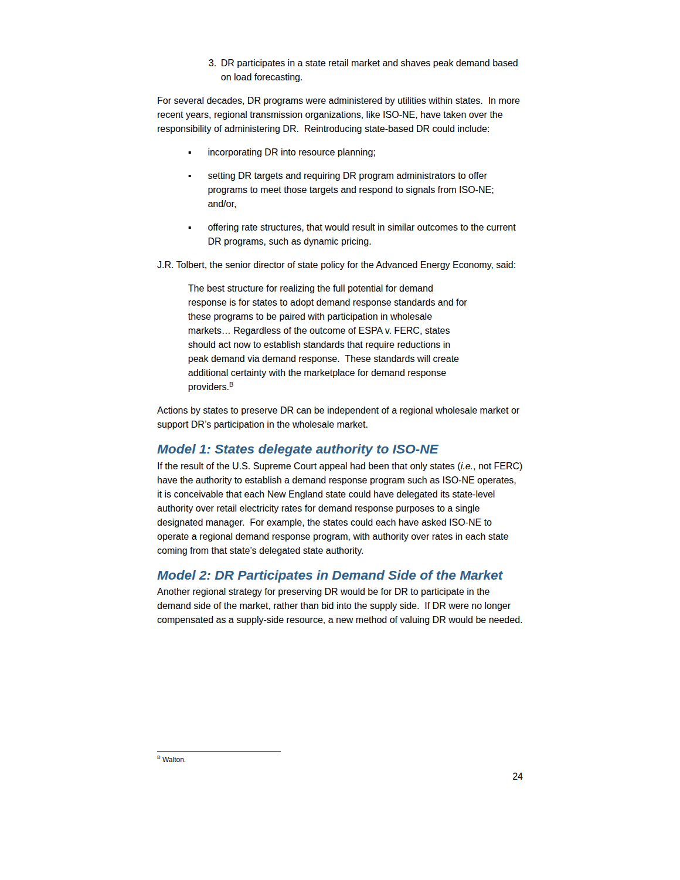DR participates in a state retail market and shaves peak demand based on load forecasting.
For several decades, DR programs were administered by utilities within states. In more recent years, regional transmission organizations, like ISO-NE, have taken over the responsibility of administering DR. Reintroducing state-based DR could include:
incorporating DR into resource planning;
setting DR targets and requiring DR program administrators to offer programs to meet those targets and respond to signals from ISO-NE; and/or,
offering rate structures, that would result in similar outcomes to the current DR programs, such as dynamic pricing.
J.R. Tolbert, the senior director of state policy for the Advanced Energy Economy, said:
The best structure for realizing the full potential for demand response is for states to adopt demand response standards and for these programs to be paired with participation in wholesale markets… Regardless of the outcome of ESPA v. FERC, states should act now to establish standards that require reductions in peak demand via demand response. These standards will create additional certainty with the marketplace for demand response providers.B
Actions by states to preserve DR can be independent of a regional wholesale market or support DR’s participation in the wholesale market.
Model 1: States delegate authority to ISO-NE
If the result of the U.S. Supreme Court appeal had been that only states (i.e., not FERC) have the authority to establish a demand response program such as ISO-NE operates, it is conceivable that each New England state could have delegated its state-level authority over retail electricity rates for demand response purposes to a single designated manager. For example, the states could each have asked ISO-NE to operate a regional demand response program, with authority over rates in each state coming from that state’s delegated state authority.
Model 2: DR Participates in Demand Side of the Market
Another regional strategy for preserving DR would be for DR to participate in the demand side of the market, rather than bid into the supply side. If DR were no longer compensated as a supply-side resource, a new method of valuing DR would be needed.
B Walton.
24